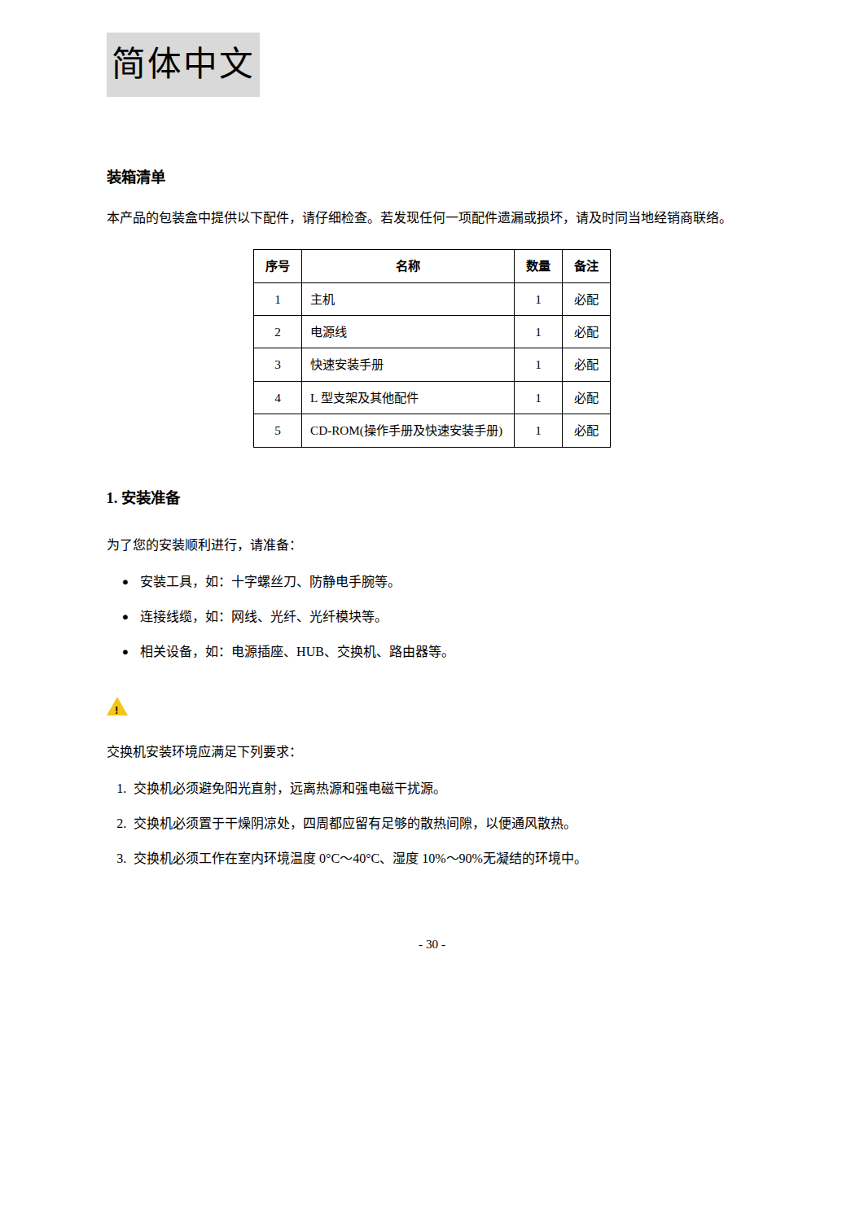简体中文
装箱清单
本产品的包装盒中提供以下配件，请仔细检查。若发现任何一项配件遗漏或损坏，请及时同当地经销商联络。
| 序号 | 名称 | 数量 | 备注 |
| --- | --- | --- | --- |
| 1 | 主机 | 1 | 必配 |
| 2 | 电源线 | 1 | 必配 |
| 3 | 快速安装手册 | 1 | 必配 |
| 4 | L 型支架及其他配件 | 1 | 必配 |
| 5 | CD-ROM(操作手册及快速安装手册) | 1 | 必配 |
1. 安装准备
为了您的安装顺利进行，请准备：
安装工具，如：十字螺丝刀、防静电手腕等。
连接线缆，如：网线、光纤、光纤模块等。
相关设备，如：电源插座、HUB、交换机、路由器等。
交换机安装环境应满足下列要求：
交换机必须避免阳光直射，远离热源和强电磁干扰源。
交换机必须置于干燥阴凉处，四周都应留有足够的散热间隙，以便通风散热。
交换机必须工作在室内环境温度 0°C～40°C、湿度 10%～90%无凝结的环境中。
- 30 -